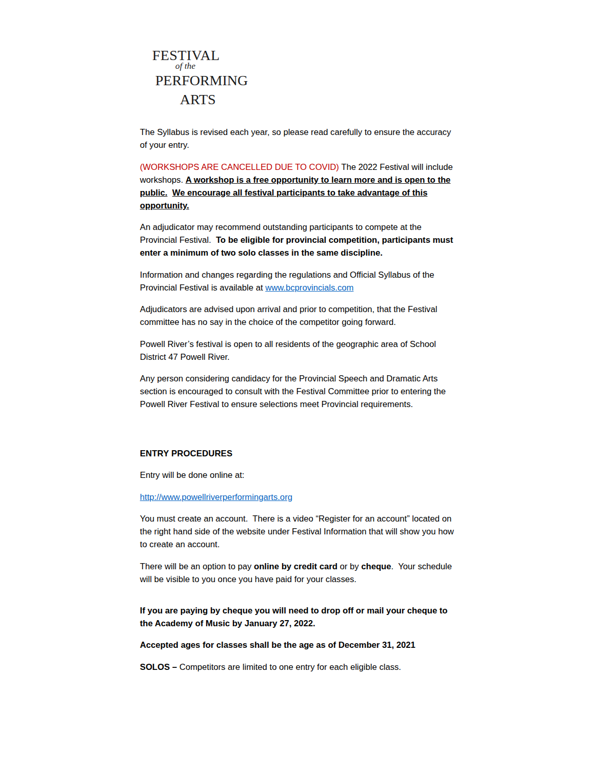Festival of the Performing Arts
The Syllabus is revised each year, so please read carefully to ensure the accuracy of your entry.
(WORKSHOPS ARE CANCELLED DUE TO COVID) The 2022 Festival will include workshops. A workshop is a free opportunity to learn more and is open to the public. We encourage all festival participants to take advantage of this opportunity.
An adjudicator may recommend outstanding participants to compete at the Provincial Festival. To be eligible for provincial competition, participants must enter a minimum of two solo classes in the same discipline.
Information and changes regarding the regulations and Official Syllabus of the Provincial Festival is available at www.bcprovincials.com
Adjudicators are advised upon arrival and prior to competition, that the Festival committee has no say in the choice of the competitor going forward.
Powell River’s festival is open to all residents of the geographic area of School District 47 Powell River.
Any person considering candidacy for the Provincial Speech and Dramatic Arts section is encouraged to consult with the Festival Committee prior to entering the Powell River Festival to ensure selections meet Provincial requirements.
ENTRY PROCEDURES
Entry will be done online at:
http://www.powellriverperformingarts.org
You must create an account. There is a video “Register for an account” located on the right hand side of the website under Festival Information that will show you how to create an account.
There will be an option to pay online by credit card or by cheque. Your schedule will be visible to you once you have paid for your classes.
If you are paying by cheque you will need to drop off or mail your cheque to the Academy of Music by January 27, 2022.
Accepted ages for classes shall be the age as of December 31, 2021
SOLOS – Competitors are limited to one entry for each eligible class.